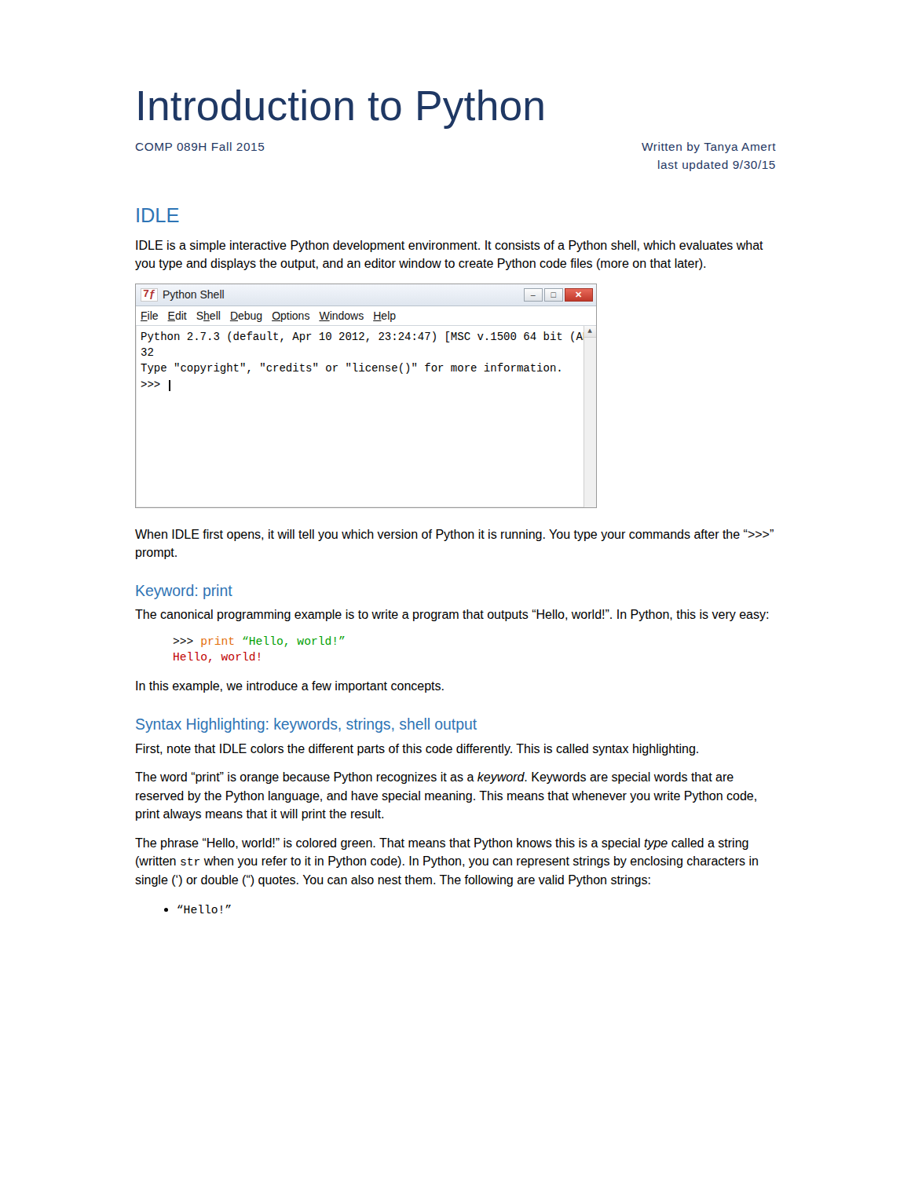Introduction to Python
COMP 089H Fall 2015
Written by Tanya Amert
last updated 9/30/15
IDLE
IDLE is a simple interactive Python development environment. It consists of a Python shell, which evaluates what you type and displays the output, and an editor window to create Python code files (more on that later).
7ƒ Python Shell
–□✕
File Edit Shell Debug Options Windows Help
Python 2.7.3 (default, Apr 10 2012, 23:24:47) [MSC v.1500 64 bit (AMD64)] on win 32 Type "copyright", "credits" or "license()" for more information. >>>
▲
When IDLE first opens, it will tell you which version of Python it is running. You type your commands after the “>>>” prompt.
Keyword: print
The canonical programming example is to write a program that outputs “Hello, world!”. In Python, this is very easy:
>>> print “Hello, world!”
Hello, world!
In this example, we introduce a few important concepts.
Syntax Highlighting: keywords, strings, shell output
First, note that IDLE colors the different parts of this code differently. This is called syntax highlighting.
The word “print” is orange because Python recognizes it as a keyword. Keywords are special words that are reserved by the Python language, and have special meaning. This means that whenever you write Python code, print always means that it will print the result.
The phrase “Hello, world!” is colored green. That means that Python knows this is a special type called a string (written str when you refer to it in Python code). In Python, you can represent strings by enclosing characters in single (‘) or double (“) quotes. You can also nest them. The following are valid Python strings:
“Hello!”